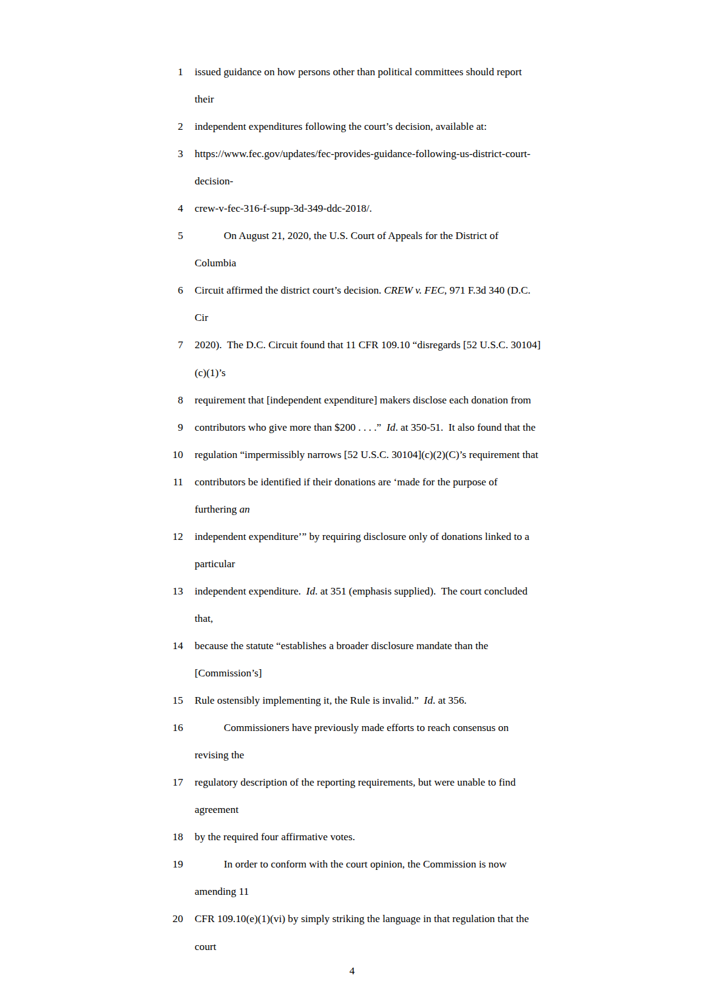issued guidance on how persons other than political committees should report their
independent expenditures following the court’s decision, available at:
https://www.fec.gov/updates/fec-provides-guidance-following-us-district-court-decision-
crew-v-fec-316-f-supp-3d-349-ddc-2018/.
On August 21, 2020, the U.S. Court of Appeals for the District of Columbia
Circuit affirmed the district court’s decision. CREW v. FEC, 971 F.3d 340 (D.C. Cir
2020). The D.C. Circuit found that 11 CFR 109.10 “disregards [52 U.S.C. 30104](c)(1)’s
requirement that [independent expenditure] makers disclose each donation from
contributors who give more than $200 . . . .” Id. at 350-51. It also found that the
regulation “impermissibly narrows [52 U.S.C. 30104](c)(2)(C)’s requirement that
contributors be identified if their donations are ‘made for the purpose of furthering an
independent expenditure’” by requiring disclosure only of donations linked to a particular
independent expenditure. Id. at 351 (emphasis supplied). The court concluded that,
because the statute “establishes a broader disclosure mandate than the [Commission’s]
Rule ostensibly implementing it, the Rule is invalid.” Id. at 356.
Commissioners have previously made efforts to reach consensus on revising the
regulatory description of the reporting requirements, but were unable to find agreement
by the required four affirmative votes.
In order to conform with the court opinion, the Commission is now amending 11
CFR 109.10(e)(1)(vi) by simply striking the language in that regulation that the court
4